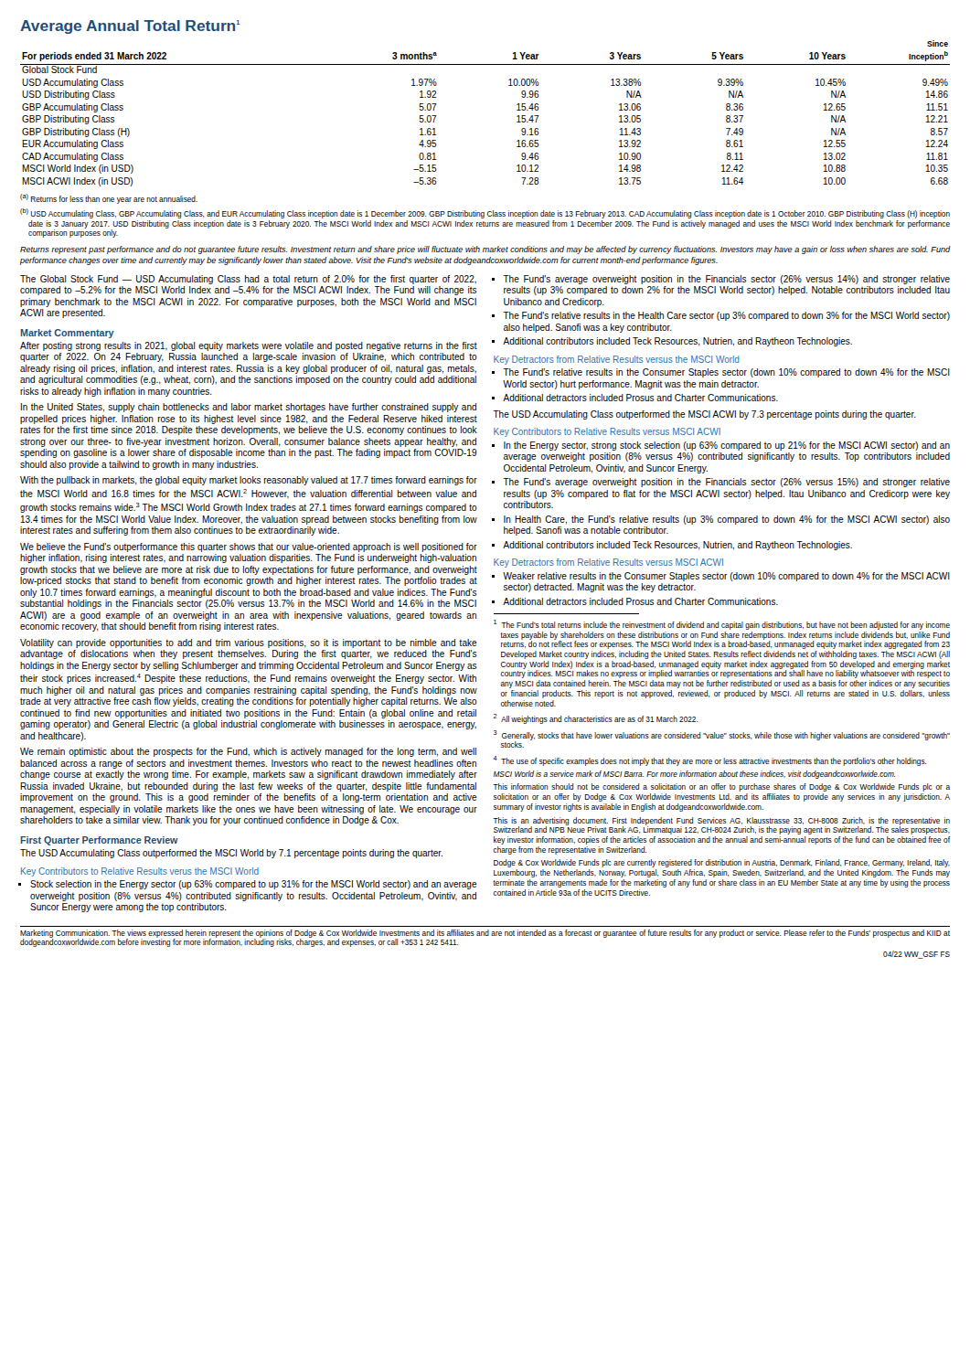Average Annual Total Return1
| For periods ended 31 March 2022 | 3 months a | 1 Year | 3 Years | 5 Years | 10 Years | Since Inception b |
| --- | --- | --- | --- | --- | --- | --- |
| Global Stock Fund | | | | | | |
| USD Accumulating Class | 1.97% | 10.00% | 13.38% | 9.39% | 10.45% | 9.49% |
| USD Distributing Class | 1.92 | 9.96 | N/A | N/A | N/A | 14.86 |
| GBP Accumulating Class | 5.07 | 15.46 | 13.06 | 8.36 | 12.65 | 11.51 |
| GBP Distributing Class | 5.07 | 15.47 | 13.05 | 8.37 | N/A | 12.21 |
| GBP Distributing Class (H) | 1.61 | 9.16 | 11.43 | 7.49 | N/A | 8.57 |
| EUR Accumulating Class | 4.95 | 16.65 | 13.92 | 8.61 | 12.55 | 12.24 |
| CAD Accumulating Class | 0.81 | 9.46 | 10.90 | 8.11 | 13.02 | 11.81 |
| MSCI World Index (in USD) | –5.15 | 10.12 | 14.98 | 12.42 | 10.88 | 10.35 |
| MSCI ACWI Index (in USD) | –5.36 | 7.28 | 13.75 | 11.64 | 10.00 | 6.68 |
(a) Returns for less than one year are not annualised.
(b) USD Accumulating Class, GBP Accumulating Class, and EUR Accumulating Class inception date is 1 December 2009. GBP Distributing Class inception date is 13 February 2013. CAD Accumulating Class inception date is 1 October 2010. GBP Distributing Class (H) inception date is 3 January 2017. USD Distributing Class inception date is 3 February 2020. The MSCI World Index and MSCI ACWI Index returns are measured from 1 December 2009. The Fund is actively managed and uses the MSCI World Index benchmark for performance comparison purposes only.
Returns represent past performance and do not guarantee future results. Investment return and share price will fluctuate with market conditions and may be affected by currency fluctuations. Investors may have a gain or loss when shares are sold. Fund performance changes over time and currently may be significantly lower than stated above. Visit the Fund's website at dodgeandcoxworldwide.com for current month-end performance figures.
The Global Stock Fund — USD Accumulating Class had a total return of 2.0% for the first quarter of 2022, compared to –5.2% for the MSCI World Index and –5.4% for the MSCI ACWI Index. The Fund will change its primary benchmark to the MSCI ACWI in 2022. For comparative purposes, both the MSCI World and MSCI ACWI are presented.
Market Commentary
After posting strong results in 2021, global equity markets were volatile and posted negative returns in the first quarter of 2022. On 24 February, Russia launched a large-scale invasion of Ukraine, which contributed to already rising oil prices, inflation, and interest rates. Russia is a key global producer of oil, natural gas, metals, and agricultural commodities (e.g., wheat, corn), and the sanctions imposed on the country could add additional risks to already high inflation in many countries.
In the United States, supply chain bottlenecks and labor market shortages have further constrained supply and propelled prices higher. Inflation rose to its highest level since 1982, and the Federal Reserve hiked interest rates for the first time since 2018. Despite these developments, we believe the U.S. economy continues to look strong over our three- to five-year investment horizon. Overall, consumer balance sheets appear healthy, and spending on gasoline is a lower share of disposable income than in the past. The fading impact from COVID-19 should also provide a tailwind to growth in many industries.
With the pullback in markets, the global equity market looks reasonably valued at 17.7 times forward earnings for the MSCI World and 16.8 times for the MSCI ACWI.2 However, the valuation differential between value and growth stocks remains wide.3 The MSCI World Growth Index trades at 27.1 times forward earnings compared to 13.4 times for the MSCI World Value Index. Moreover, the valuation spread between stocks benefiting from low interest rates and suffering from them also continues to be extraordinarily wide.
We believe the Fund's outperformance this quarter shows that our value-oriented approach is well positioned for higher inflation, rising interest rates, and narrowing valuation disparities. The Fund is underweight high-valuation growth stocks that we believe are more at risk due to lofty expectations for future performance, and overweight low-priced stocks that stand to benefit from economic growth and higher interest rates. The portfolio trades at only 10.7 times forward earnings, a meaningful discount to both the broad-based and value indices. The Fund's substantial holdings in the Financials sector (25.0% versus 13.7% in the MSCI World and 14.6% in the MSCI ACWI) are a good example of an overweight in an area with inexpensive valuations, geared towards an economic recovery, that should benefit from rising interest rates.
Volatility can provide opportunities to add and trim various positions, so it is important to be nimble and take advantage of dislocations when they present themselves. During the first quarter, we reduced the Fund's holdings in the Energy sector by selling Schlumberger and trimming Occidental Petroleum and Suncor Energy as their stock prices increased.4 Despite these reductions, the Fund remains overweight the Energy sector. With much higher oil and natural gas prices and companies restraining capital spending, the Fund's holdings now trade at very attractive free cash flow yields, creating the conditions for potentially higher capital returns. We also continued to find new opportunities and initiated two positions in the Fund: Entain (a global online and retail gaming operator) and General Electric (a global industrial conglomerate with businesses in aerospace, energy, and healthcare).
We remain optimistic about the prospects for the Fund, which is actively managed for the long term, and well balanced across a range of sectors and investment themes. Investors who react to the newest headlines often change course at exactly the wrong time. For example, markets saw a significant drawdown immediately after Russia invaded Ukraine, but rebounded during the last few weeks of the quarter, despite little fundamental improvement on the ground. This is a good reminder of the benefits of a long-term orientation and active management, especially in volatile markets like the ones we have been witnessing of late. We encourage our shareholders to take a similar view. Thank you for your continued confidence in Dodge & Cox.
First Quarter Performance Review
The USD Accumulating Class outperformed the MSCI World by 7.1 percentage points during the quarter.
Key Contributors to Relative Results verus the MSCI World
Stock selection in the Energy sector (up 63% compared to up 31% for the MSCI World sector) and an average overweight position (8% versus 4%) contributed significantly to results. Occidental Petroleum, Ovintiv, and Suncor Energy were among the top contributors.
The Fund's average overweight position in the Financials sector (26% versus 14%) and stronger relative results (up 3% compared to down 2% for the MSCI World sector) helped. Notable contributors included Itau Unibanco and Credicorp.
The Fund's relative results in the Health Care sector (up 3% compared to down 3% for the MSCI World sector) also helped. Sanofi was a key contributor.
Additional contributors included Teck Resources, Nutrien, and Raytheon Technologies.
Key Detractors from Relative Results versus the MSCI World
The Fund's relative results in the Consumer Staples sector (down 10% compared to down 4% for the MSCI World sector) hurt performance. Magnit was the main detractor.
Additional detractors included Prosus and Charter Communications.
The USD Accumulating Class outperformed the MSCI ACWI by 7.3 percentage points during the quarter.
Key Contributors to Relative Results versus MSCI ACWI
In the Energy sector, strong stock selection (up 63% compared to up 21% for the MSCI ACWI sector) and an average overweight position (8% versus 4%) contributed significantly to results. Top contributors included Occidental Petroleum, Ovintiv, and Suncor Energy.
The Fund's average overweight position in the Financials sector (26% versus 15%) and stronger relative results (up 3% compared to flat for the MSCI ACWI sector) helped. Itau Unibanco and Credicorp were key contributors.
In Health Care, the Fund's relative results (up 3% compared to down 4% for the MSCI ACWI sector) also helped. Sanofi was a notable contributor.
Additional contributors included Teck Resources, Nutrien, and Raytheon Technologies.
Key Detractors from Relative Results versus MSCI ACWI
Weaker relative results in the Consumer Staples sector (down 10% compared to down 4% for the MSCI ACWI sector) detracted. Magnit was the key detractor.
Additional detractors included Prosus and Charter Communications.
1 The Fund's total returns include the reinvestment of dividend and capital gain distributions, but have not been adjusted for any income taxes payable by shareholders on these distributions or on Fund share redemptions. Index returns include dividends but, unlike Fund returns, do not reflect fees or expenses. The MSCI World Index is a broad-based, unmanaged equity market index aggregated from 23 Developed Market country indices, including the United States. Results reflect dividends net of withholding taxes. The MSCI ACWI (All Country World Index) Index is a broad-based, unmanaged equity market index aggregated from 50 developed and emerging market country indices. MSCI makes no express or implied warranties or representations and shall have no liability whatsoever with respect to any MSCI data contained herein. The MSCI data may not be further redistributed or used as a basis for other indices or any securities or financial products. This report is not approved, reviewed, or produced by MSCI. All returns are stated in U.S. dollars, unless otherwise noted.
2 All weightings and characteristics are as of 31 March 2022.
3 Generally, stocks that have lower valuations are considered "value" stocks, while those with higher valuations are considered "growth" stocks.
4 The use of specific examples does not imply that they are more or less attractive investments than the portfolio's other holdings.
MSCI World is a service mark of MSCI Barra. For more information about these indices, visit dodgeandcoxworlwide.com.
This information should not be considered a solicitation or an offer to purchase shares of Dodge & Cox Worldwide Funds plc or a solicitation or an offer by Dodge & Cox Worldwide Investments Ltd. and its affiliates to provide any services in any jurisdiction. A summary of investor rights is available in English at dodgeandcoxworldwide.com.
This is an advertising document. First Independent Fund Services AG, Klausstrasse 33, CH-8008 Zurich, is the representative in Switzerland and NPB Neue Privat Bank AG, Limmatquai 122, CH-8024 Zurich, is the paying agent in Switzerland. The sales prospectus, key investor information, copies of the articles of association and the annual and semi-annual reports of the fund can be obtained free of charge from the representative in Switzerland.
Dodge & Cox Worldwide Funds plc are currently registered for distribution in Austria, Denmark, Finland, France, Germany, Ireland, Italy, Luxembourg, the Netherlands, Norway, Portugal, South Africa, Spain, Sweden, Switzerland, and the United Kingdom. The Funds may terminate the arrangements made for the marketing of any fund or share class in an EU Member State at any time by using the process contained in Article 93a of the UCITS Directive.
Marketing Communication. The views expressed herein represent the opinions of Dodge & Cox Worldwide Investments and its affiliates and are not intended as a forecast or guarantee of future results for any product or service. Please refer to the Funds' prospectus and KIID at dodgeandcoxworldwide.com before investing for more information, including risks, charges, and expenses, or call +353 1 242 5411.
04/22 WW_GSF FS